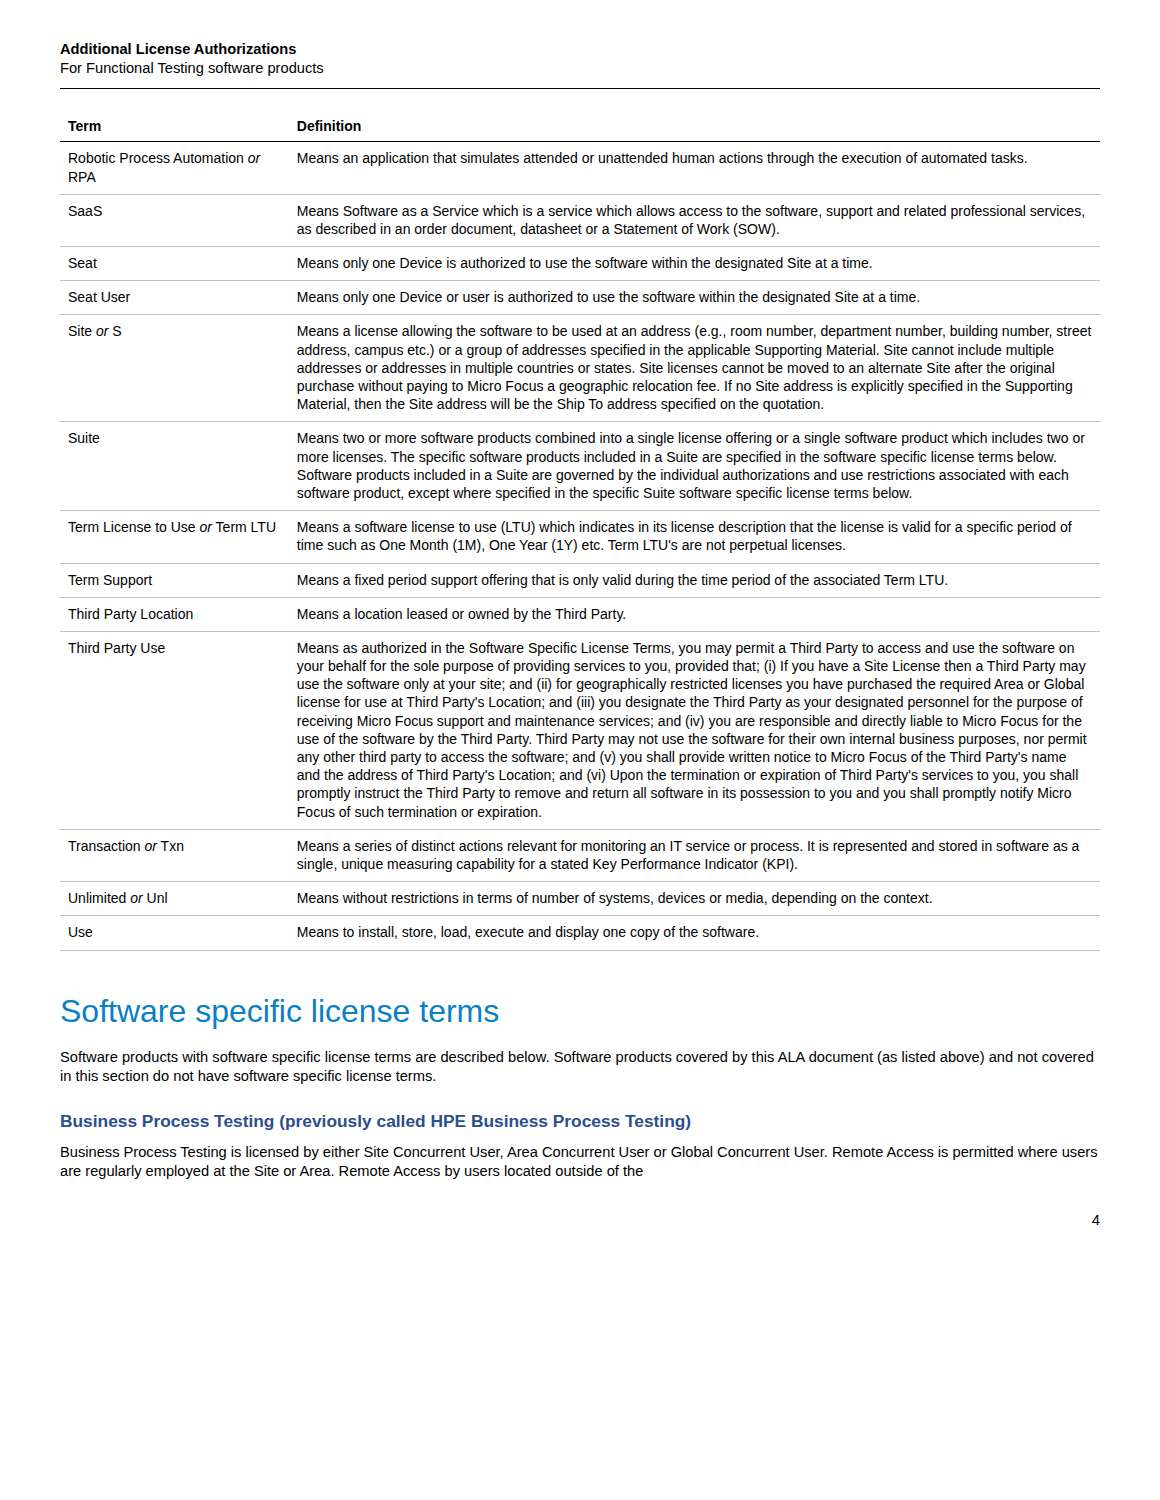Additional License Authorizations
For Functional Testing software products
| Term | Definition |
| --- | --- |
| Robotic Process Automation or RPA | Means an application that simulates attended or unattended human actions through the execution of automated tasks. |
| SaaS | Means Software as a Service which is a service which allows access to the software, support and related professional services, as described in an order document, datasheet or a Statement of Work (SOW). |
| Seat | Means only one Device is authorized to use the software within the designated Site at a time. |
| Seat User | Means only one Device or user is authorized to use the software within the designated Site at a time. |
| Site or S | Means a license allowing the software to be used at an address (e.g., room number, department number, building number, street address, campus etc.) or a group of addresses specified in the applicable Supporting Material. Site cannot include multiple addresses or addresses in multiple countries or states. Site licenses cannot be moved to an alternate Site after the original purchase without paying to Micro Focus a geographic relocation fee. If no Site address is explicitly specified in the Supporting Material, then the Site address will be the Ship To address specified on the quotation. |
| Suite | Means two or more software products combined into a single license offering or a single software product which includes two or more licenses. The specific software products included in a Suite are specified in the software specific license terms below. Software products included in a Suite are governed by the individual authorizations and use restrictions associated with each software product, except where specified in the specific Suite software specific license terms below. |
| Term License to Use or Term LTU | Means a software license to use (LTU) which indicates in its license description that the license is valid for a specific period of time such as One Month (1M), One Year (1Y) etc. Term LTU's are not perpetual licenses. |
| Term Support | Means a fixed period support offering that is only valid during the time period of the associated Term LTU. |
| Third Party Location | Means a location leased or owned by the Third Party. |
| Third Party Use | Means as authorized in the Software Specific License Terms, you may permit a Third Party to access and use the software on your behalf for the sole purpose of providing services to you, provided that; (i) If you have a Site License then a Third Party may use the software only at your site; and (ii) for geographically restricted licenses you have purchased the required Area or Global license for use at Third Party's Location; and (iii) you designate the Third Party as your designated personnel for the purpose of receiving Micro Focus support and maintenance services; and (iv) you are responsible and directly liable to Micro Focus for the use of the software by the Third Party. Third Party may not use the software for their own internal business purposes, nor permit any other third party to access the software; and (v) you shall provide written notice to Micro Focus of the Third Party's name and the address of Third Party's Location; and (vi) Upon the termination or expiration of Third Party's services to you, you shall promptly instruct the Third Party to remove and return all software in its possession to you and you shall promptly notify Micro Focus of such termination or expiration. |
| Transaction or Txn | Means a series of distinct actions relevant for monitoring an IT service or process. It is represented and stored in software as a single, unique measuring capability for a stated Key Performance Indicator (KPI). |
| Unlimited or Unl | Means without restrictions in terms of number of systems, devices or media, depending on the context. |
| Use | Means to install, store, load, execute and display one copy of the software. |
Software specific license terms
Software products with software specific license terms are described below. Software products covered by this ALA document (as listed above) and not covered in this section do not have software specific license terms.
Business Process Testing (previously called HPE Business Process Testing)
Business Process Testing is licensed by either Site Concurrent User, Area Concurrent User or Global Concurrent User. Remote Access is permitted where users are regularly employed at the Site or Area. Remote Access by users located outside of the
4